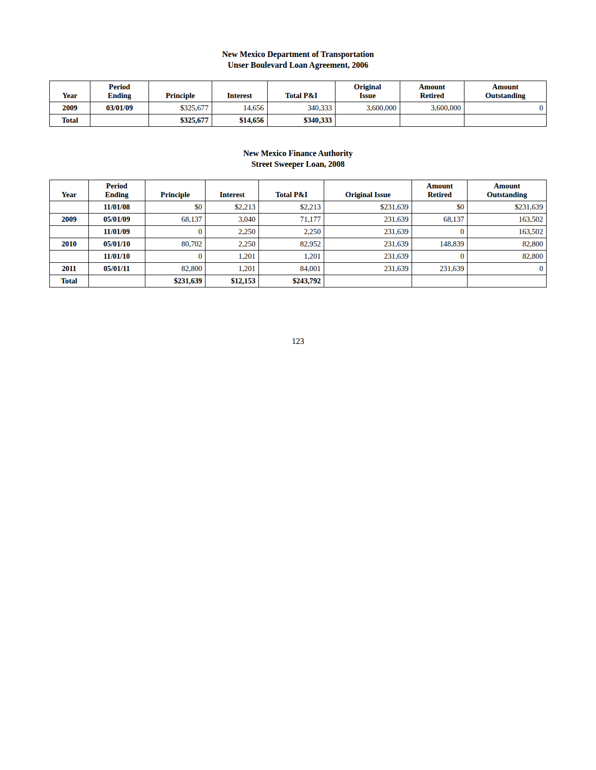New Mexico Department of Transportation
Unser Boulevard Loan Agreement, 2006
| Year | Period Ending | Principle | Interest | Total P&I | Original Issue | Amount Retired | Amount Outstanding |
| --- | --- | --- | --- | --- | --- | --- | --- |
| 2009 | 03/01/09 | $325,677 | 14,656 | 340,333 | 3,600,000 | 3,600,000 | 0 |
| Total | | $325,677 | $14,656 | $340,333 | | | |
New Mexico Finance Authority
Street Sweeper Loan, 2008
| Year | Period Ending | Principle | Interest | Total P&I | Original Issue | Amount Retired | Amount Outstanding |
| --- | --- | --- | --- | --- | --- | --- | --- |
| | 11/01/08 | $0 | $2,213 | $2,213 | $231,639 | $0 | $231,639 |
| 2009 | 05/01/09 | 68,137 | 3,040 | 71,177 | 231,639 | 68,137 | 163,502 |
| | 11/01/09 | 0 | 2,250 | 2,250 | 231,639 | 0 | 163,502 |
| 2010 | 05/01/10 | 80,702 | 2,250 | 82,952 | 231,639 | 148,839 | 82,800 |
| | 11/01/10 | 0 | 1,201 | 1,201 | 231,639 | 0 | 82,800 |
| 2011 | 05/01/11 | 82,800 | 1,201 | 84,001 | 231,639 | 231,639 | 0 |
| Total | | $231,639 | $12,153 | $243,792 | | | |
123